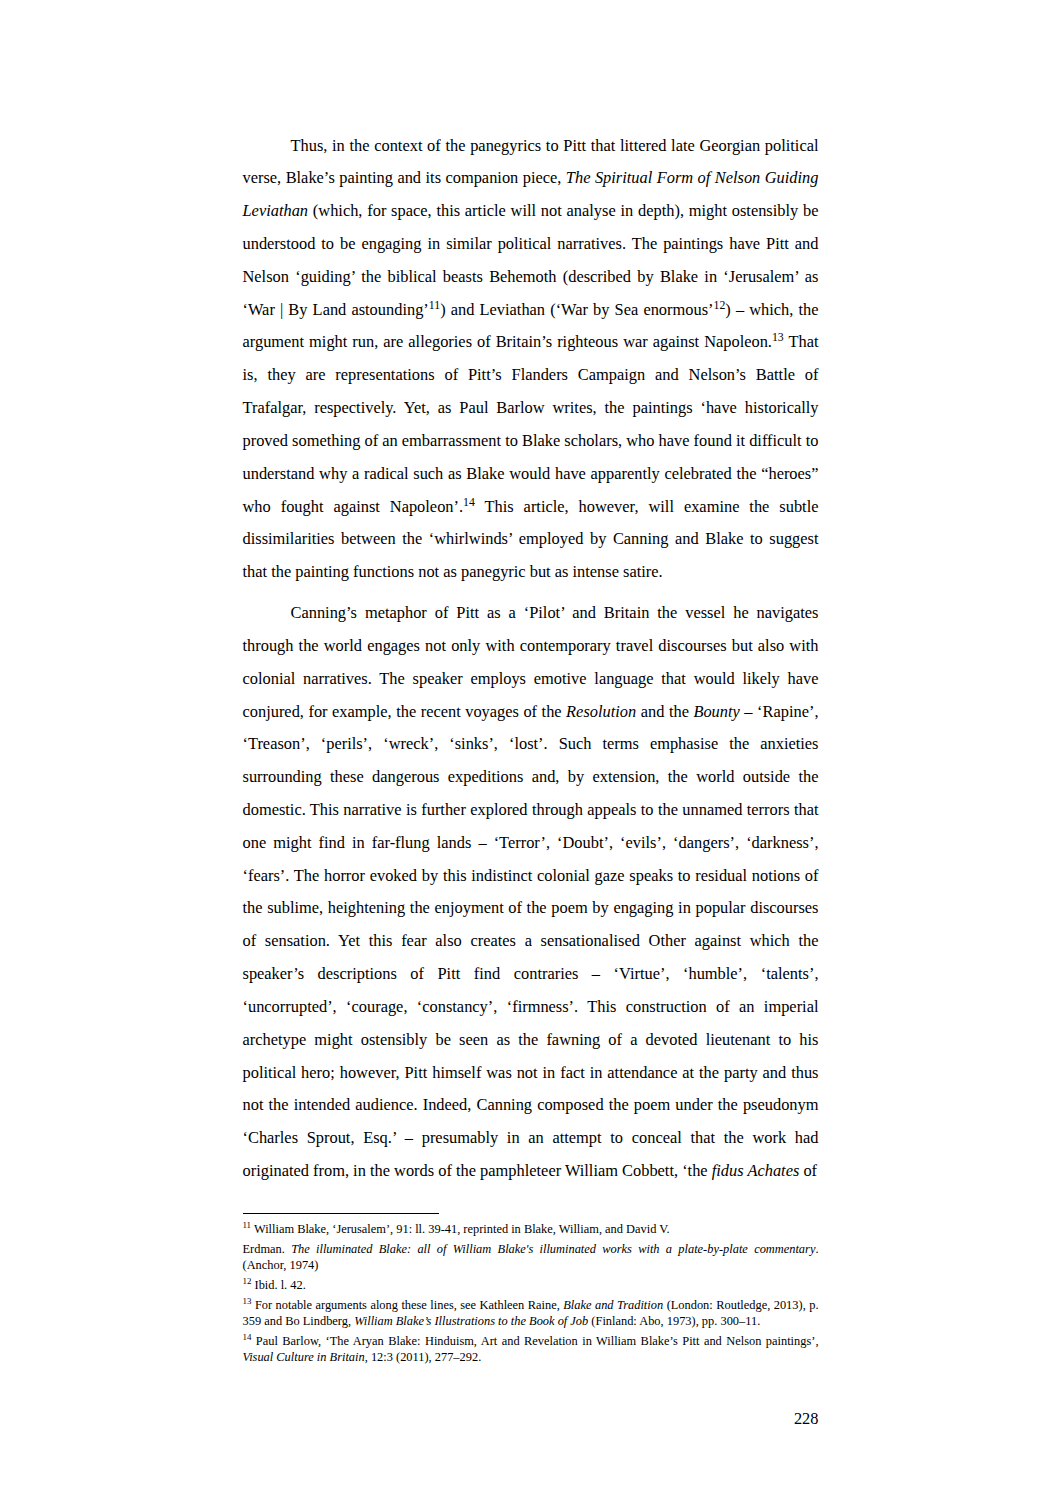Thus, in the context of the panegyrics to Pitt that littered late Georgian political verse, Blake’s painting and its companion piece, The Spiritual Form of Nelson Guiding Leviathan (which, for space, this article will not analyse in depth), might ostensibly be understood to be engaging in similar political narratives. The paintings have Pitt and Nelson ‘guiding’ the biblical beasts Behemoth (described by Blake in ‘Jerusalem’ as ‘War | By Land astounding’11) and Leviathan (‘War by Sea enormous’12) – which, the argument might run, are allegories of Britain’s righteous war against Napoleon.13 That is, they are representations of Pitt’s Flanders Campaign and Nelson’s Battle of Trafalgar, respectively. Yet, as Paul Barlow writes, the paintings ‘have historically proved something of an embarrassment to Blake scholars, who have found it difficult to understand why a radical such as Blake would have apparently celebrated the “heroes” who fought against Napoleon’.14 This article, however, will examine the subtle dissimilarities between the ‘whirlwinds’ employed by Canning and Blake to suggest that the painting functions not as panegyric but as intense satire.
Canning’s metaphor of Pitt as a ‘Pilot’ and Britain the vessel he navigates through the world engages not only with contemporary travel discourses but also with colonial narratives. The speaker employs emotive language that would likely have conjured, for example, the recent voyages of the Resolution and the Bounty – ‘Rapine’, ‘Treason’, ‘perils’, ‘wreck’, ‘sinks’, ‘lost’. Such terms emphasise the anxieties surrounding these dangerous expeditions and, by extension, the world outside the domestic. This narrative is further explored through appeals to the unnamed terrors that one might find in far-flung lands – ‘Terror’, ‘Doubt’, ‘evils’, ‘dangers’, ‘darkness’, ‘fears’. The horror evoked by this indistinct colonial gaze speaks to residual notions of the sublime, heightening the enjoyment of the poem by engaging in popular discourses of sensation. Yet this fear also creates a sensationalised Other against which the speaker’s descriptions of Pitt find contraries – ‘Virtue’, ‘humble’, ‘talents’, ‘uncorrupted’, ‘courage, ‘constancy’, ‘firmness’. This construction of an imperial archetype might ostensibly be seen as the fawning of a devoted lieutenant to his political hero; however, Pitt himself was not in fact in attendance at the party and thus not the intended audience. Indeed, Canning composed the poem under the pseudonym ‘Charles Sprout, Esq.’ – presumably in an attempt to conceal that the work had originated from, in the words of the pamphleteer William Cobbett, ‘the fidus Achates of
11 William Blake, ‘Jerusalem’, 91: ll. 39-41, reprinted in Blake, William, and David V.
Erdman. The illuminated Blake: all of William Blake's illuminated works with a plate-by-plate commentary. (Anchor, 1974)
12 Ibid. l. 42.
13 For notable arguments along these lines, see Kathleen Raine, Blake and Tradition (London: Routledge, 2013), p. 359 and Bo Lindberg, William Blake’s Illustrations to the Book of Job (Finland: Abo, 1973), pp. 300–11.
14 Paul Barlow, ‘The Aryan Blake: Hinduism, Art and Revelation in William Blake’s Pitt and Nelson paintings’, Visual Culture in Britain, 12:3 (2011), 277–292.
228